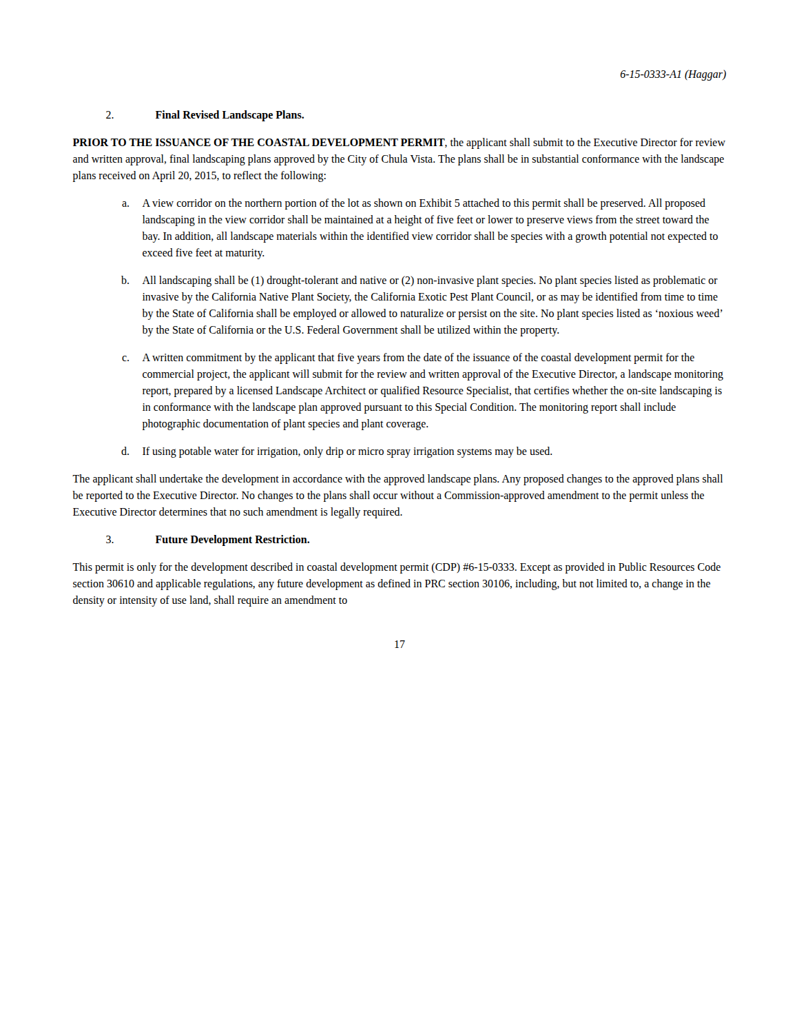6-15-0333-A1 (Haggar)
2. Final Revised Landscape Plans.
PRIOR TO THE ISSUANCE OF THE COASTAL DEVELOPMENT PERMIT, the applicant shall submit to the Executive Director for review and written approval, final landscaping plans approved by the City of Chula Vista. The plans shall be in substantial conformance with the landscape plans received on April 20, 2015, to reflect the following:
A view corridor on the northern portion of the lot as shown on Exhibit 5 attached to this permit shall be preserved. All proposed landscaping in the view corridor shall be maintained at a height of five feet or lower to preserve views from the street toward the bay. In addition, all landscape materials within the identified view corridor shall be species with a growth potential not expected to exceed five feet at maturity.
All landscaping shall be (1) drought-tolerant and native or (2) non-invasive plant species. No plant species listed as problematic or invasive by the California Native Plant Society, the California Exotic Pest Plant Council, or as may be identified from time to time by the State of California shall be employed or allowed to naturalize or persist on the site. No plant species listed as ‘noxious weed’ by the State of California or the U.S. Federal Government shall be utilized within the property.
A written commitment by the applicant that five years from the date of the issuance of the coastal development permit for the commercial project, the applicant will submit for the review and written approval of the Executive Director, a landscape monitoring report, prepared by a licensed Landscape Architect or qualified Resource Specialist, that certifies whether the on-site landscaping is in conformance with the landscape plan approved pursuant to this Special Condition. The monitoring report shall include photographic documentation of plant species and plant coverage.
If using potable water for irrigation, only drip or micro spray irrigation systems may be used.
The applicant shall undertake the development in accordance with the approved landscape plans. Any proposed changes to the approved plans shall be reported to the Executive Director. No changes to the plans shall occur without a Commission-approved amendment to the permit unless the Executive Director determines that no such amendment is legally required.
3. Future Development Restriction.
This permit is only for the development described in coastal development permit (CDP) #6-15-0333. Except as provided in Public Resources Code section 30610 and applicable regulations, any future development as defined in PRC section 30106, including, but not limited to, a change in the density or intensity of use land, shall require an amendment to
17